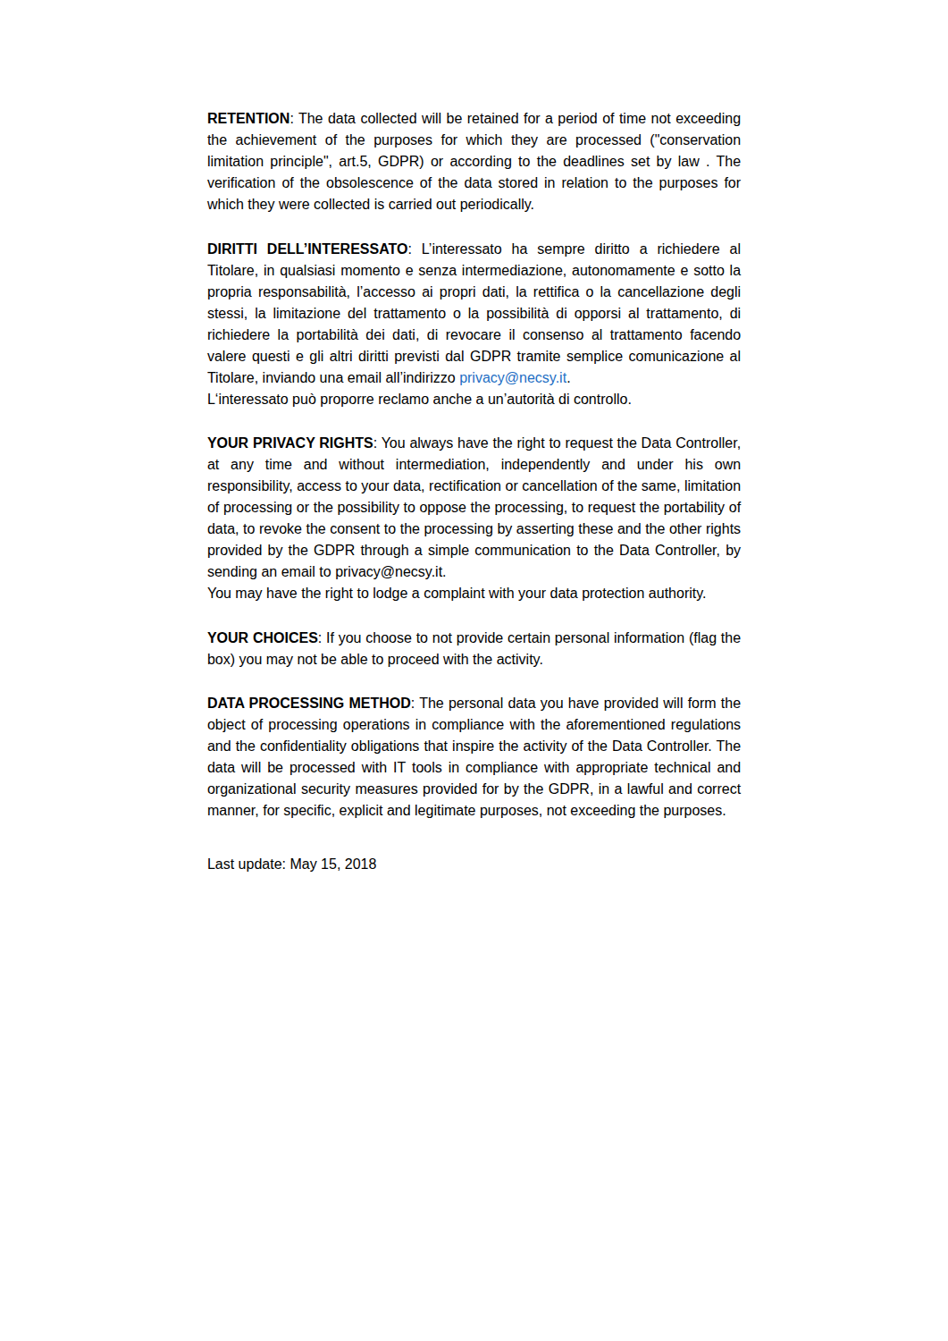RETENTION: The data collected will be retained for a period of time not exceeding the achievement of the purposes for which they are processed ("conservation limitation principle", art.5, GDPR) or according to the deadlines set by law . The verification of the obsolescence of the data stored in relation to the purposes for which they were collected is carried out periodically.
DIRITTI DELL’INTERESSATO: L’interessato ha sempre diritto a richiedere al Titolare, in qualsiasi momento e senza intermediazione, autonomamente e sotto la propria responsabilità, l’accesso ai propri dati, la rettifica o la cancellazione degli stessi, la limitazione del trattamento o la possibilità di opporsi al trattamento, di richiedere la portabilità dei dati, di revocare il consenso al trattamento facendo valere questi e gli altri diritti previsti dal GDPR tramite semplice comunicazione al Titolare, inviando una email all’indirizzo privacy@necsy.it.
L‘interessato può proporre reclamo anche a un’autorità di controllo.
YOUR PRIVACY RIGHTS: You always have the right to request the Data Controller, at any time and without intermediation, independently and under his own responsibility, access to your data, rectification or cancellation of the same, limitation of processing or the possibility to oppose the processing, to request the portability of data, to revoke the consent to the processing by asserting these and the other rights provided by the GDPR through a simple communication to the Data Controller, by sending an email to privacy@necsy.it.
You may have the right to lodge a complaint with your data protection authority.
YOUR CHOICES: If you choose to not provide certain personal information (flag the box) you may not be able to proceed with the activity.
DATA PROCESSING METHOD: The personal data you have provided will form the object of processing operations in compliance with the aforementioned regulations and the confidentiality obligations that inspire the activity of the Data Controller. The data will be processed with IT tools in compliance with appropriate technical and organizational security measures provided for by the GDPR, in a lawful and correct manner, for specific, explicit and legitimate purposes, not exceeding the purposes.
Last update: May 15, 2018